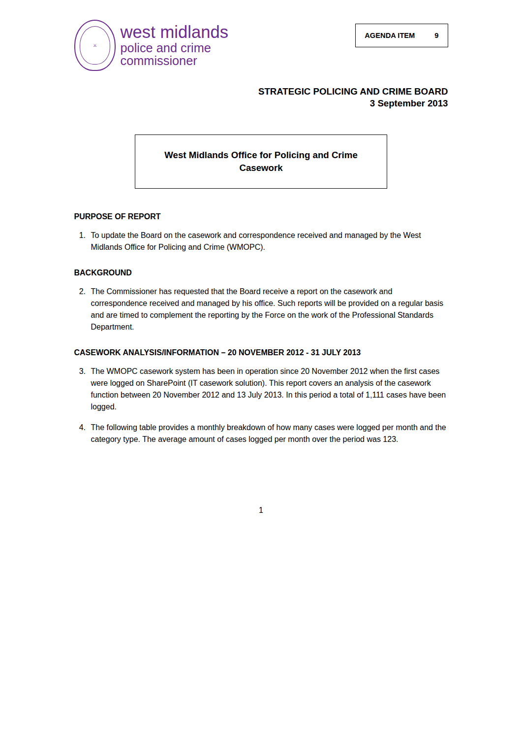⚔
west midlands
police and crime
commissioner
AGENDA ITEM9
STRATEGIC POLICING AND CRIME BOARD
3 September 2013
West Midlands Office for Policing and Crime
Casework
PURPOSE OF REPORT
To update the Board on the casework and correspondence received and managed by the West Midlands Office for Policing and Crime (WMOPC).
BACKGROUND
The Commissioner has requested that the Board receive a report on the casework and correspondence received and managed by his office. Such reports will be provided on a regular basis and are timed to complement the reporting by the Force on the work of the Professional Standards Department.
CASEWORK ANALYSIS/INFORMATION – 20 NOVEMBER 2012 - 31 JULY 2013
The WMOPC casework system has been in operation since 20 November 2012 when the first cases were logged on SharePoint (IT casework solution). This report covers an analysis of the casework function between 20 November 2012 and 13 July 2013. In this period a total of 1,111 cases have been logged.
The following table provides a monthly breakdown of how many cases were logged per month and the category type. The average amount of cases logged per month over the period was 123.
1